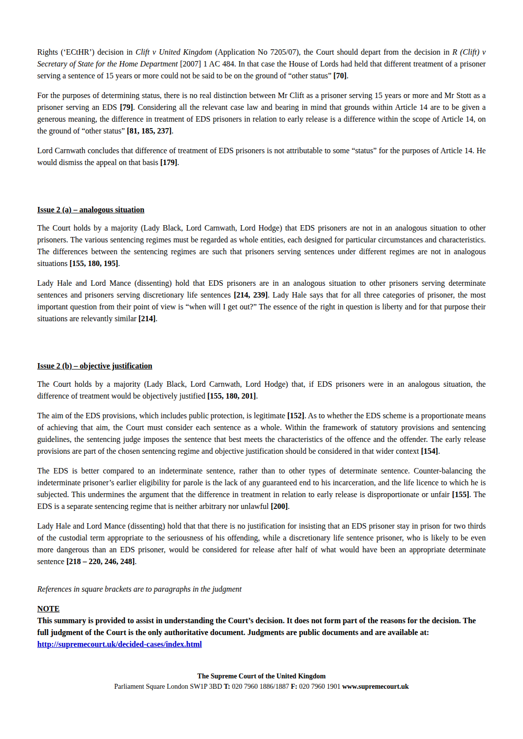Rights (‘ECtHR’) decision in Clift v United Kingdom (Application No 7205/07), the Court should depart from the decision in R (Clift) v Secretary of State for the Home Department [2007] 1 AC 484. In that case the House of Lords had held that different treatment of a prisoner serving a sentence of 15 years or more could not be said to be on the ground of “other status” [70].
For the purposes of determining status, there is no real distinction between Mr Clift as a prisoner serving 15 years or more and Mr Stott as a prisoner serving an EDS [79]. Considering all the relevant case law and bearing in mind that grounds within Article 14 are to be given a generous meaning, the difference in treatment of EDS prisoners in relation to early release is a difference within the scope of Article 14, on the ground of “other status” [81, 185, 237].
Lord Carnwath concludes that difference of treatment of EDS prisoners is not attributable to some “status” for the purposes of Article 14. He would dismiss the appeal on that basis [179].
Issue 2 (a) – analogous situation
The Court holds by a majority (Lady Black, Lord Carnwath, Lord Hodge) that EDS prisoners are not in an analogous situation to other prisoners. The various sentencing regimes must be regarded as whole entities, each designed for particular circumstances and characteristics. The differences between the sentencing regimes are such that prisoners serving sentences under different regimes are not in analogous situations [155, 180, 195].
Lady Hale and Lord Mance (dissenting) hold that EDS prisoners are in an analogous situation to other prisoners serving determinate sentences and prisoners serving discretionary life sentences [214, 239]. Lady Hale says that for all three categories of prisoner, the most important question from their point of view is “when will I get out?” The essence of the right in question is liberty and for that purpose their situations are relevantly similar [214].
Issue 2 (b) – objective justification
The Court holds by a majority (Lady Black, Lord Carnwath, Lord Hodge) that, if EDS prisoners were in an analogous situation, the difference of treatment would be objectively justified [155, 180, 201].
The aim of the EDS provisions, which includes public protection, is legitimate [152]. As to whether the EDS scheme is a proportionate means of achieving that aim, the Court must consider each sentence as a whole. Within the framework of statutory provisions and sentencing guidelines, the sentencing judge imposes the sentence that best meets the characteristics of the offence and the offender. The early release provisions are part of the chosen sentencing regime and objective justification should be considered in that wider context [154].
The EDS is better compared to an indeterminate sentence, rather than to other types of determinate sentence. Counter-balancing the indeterminate prisoner’s earlier eligibility for parole is the lack of any guaranteed end to his incarceration, and the life licence to which he is subjected. This undermines the argument that the difference in treatment in relation to early release is disproportionate or unfair [155]. The EDS is a separate sentencing regime that is neither arbitrary nor unlawful [200].
Lady Hale and Lord Mance (dissenting) hold that that there is no justification for insisting that an EDS prisoner stay in prison for two thirds of the custodial term appropriate to the seriousness of his offending, while a discretionary life sentence prisoner, who is likely to be even more dangerous than an EDS prisoner, would be considered for release after half of what would have been an appropriate determinate sentence [218 – 220, 246, 248].
References in square brackets are to paragraphs in the judgment
NOTE
This summary is provided to assist in understanding the Court’s decision. It does not form part of the reasons for the decision. The full judgment of the Court is the only authoritative document. Judgments are public documents and are available at:
http://supremecourt.uk/decided-cases/index.html
The Supreme Court of the United Kingdom
Parliament Square London SW1P 3BD T: 020 7960 1886/1887 F: 020 7960 1901 www.supremecourt.uk